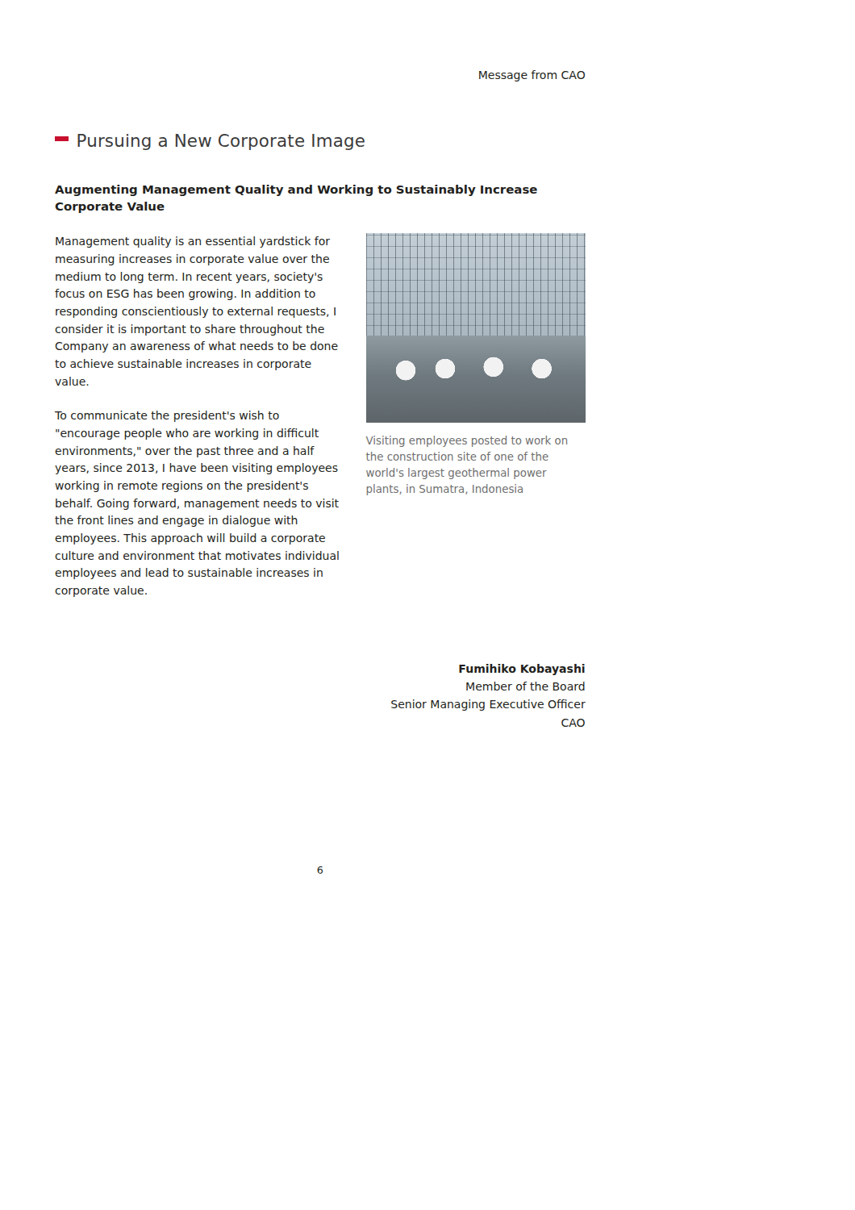Message from CAO
Pursuing a New Corporate Image
Augmenting Management Quality and Working to Sustainably Increase Corporate Value
Management quality is an essential yardstick for measuring increases in corporate value over the medium to long term. In recent years, society's focus on ESG has been growing. In addition to responding conscientiously to external requests, I consider it is important to share throughout the Company an awareness of what needs to be done to achieve sustainable increases in corporate value.
To communicate the president's wish to "encourage people who are working in difficult environments," over the past three and a half years, since 2013, I have been visiting employees working in remote regions on the president's behalf. Going forward, management needs to visit the front lines and engage in dialogue with employees. This approach will build a corporate culture and environment that motivates individual employees and lead to sustainable increases in corporate value.
Visiting employees posted to work on the construction site of one of the world's largest geothermal power plants, in Sumatra, Indonesia
Fumihiko Kobayashi
Member of the Board
Senior Managing Executive Officer
CAO
6